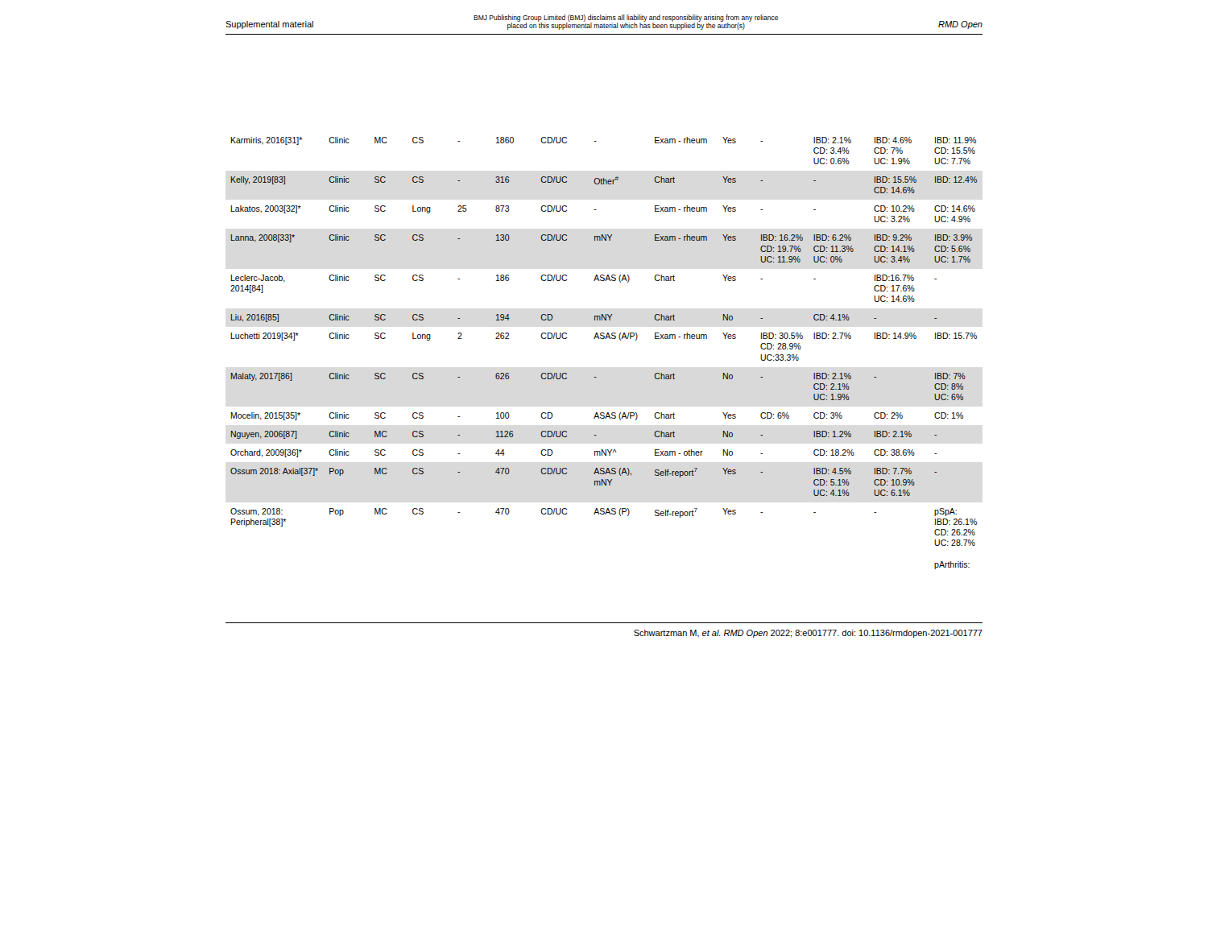Supplemental material
BMJ Publishing Group Limited (BMJ) disclaims all liability and responsibility arising from any reliance
placed on this supplemental material which has been supplied by the author(s)
RMD Open
| Karmiris, 2016[31]* | Clinic | MC | CS | - | 1860 | CD/UC | - | Exam - rheum | Yes | - | IBD: 2.1% CD: 3.4% UC: 0.6% | IBD: 4.6% CD: 7% UC: 1.9% | IBD: 11.9% CD: 15.5% UC: 7.7% |
| Kelly, 2019[83] | Clinic | SC | CS | - | 316 | CD/UC | Other # | Chart | Yes | - | - | IBD: 15.5% CD: 14.6% | IBD: 12.4% |
| Lakatos, 2003[32]* | Clinic | SC | Long | 25 | 873 | CD/UC | - | Exam - rheum | Yes | - | - | CD: 10.2% UC: 3.2% | CD: 14.6% UC: 4.9% |
| Lanna, 2008[33]* | Clinic | SC | CS | - | 130 | CD/UC | mNY | Exam - rheum | Yes | IBD: 16.2% CD: 19.7% UC: 11.9% | IBD: 6.2% CD: 11.3% UC: 0% | IBD: 9.2% CD: 14.1% UC: 3.4% | IBD: 3.9% CD: 5.6% UC: 1.7% |
| Leclerc-Jacob, 2014[84] | Clinic | SC | CS | - | 186 | CD/UC | ASAS (A) | Chart | Yes | - | - | IBD:16.7% CD: 17.6% UC: 14.6% | - |
| Liu, 2016[85] | Clinic | SC | CS | - | 194 | CD | mNY | Chart | No | - | CD: 4.1% | - | - |
| Luchetti 2019[34]* | Clinic | SC | Long | 2 | 262 | CD/UC | ASAS (A/P) | Exam - rheum | Yes | IBD: 30.5% CD: 28.9% UC:33.3% | IBD: 2.7% | IBD: 14.9% | IBD: 15.7% |
| Malaty, 2017[86] | Clinic | SC | CS | - | 626 | CD/UC | - | Chart | No | - | IBD: 2.1% CD: 2.1% UC: 1.9% | - | IBD: 7% CD: 8% UC: 6% |
| Mocelin, 2015[35]* | Clinic | SC | CS | - | 100 | CD | ASAS (A/P) | Chart | Yes | CD: 6% | CD: 3% | CD: 2% | CD: 1% |
| Nguyen, 2006[87] | Clinic | MC | CS | - | 1126 | CD/UC | - | Chart | No | - | IBD: 1.2% | IBD: 2.1% | - |
| Orchard, 2009[36]* | Clinic | SC | CS | - | 44 | CD | mNY^ | Exam - other | No | - | CD: 18.2% | CD: 38.6% | - |
| Ossum 2018: Axial[37]* | Pop | MC | CS | - | 470 | CD/UC | ASAS (A), mNY | Self-report 7 | Yes | - | IBD: 4.5% CD: 5.1% UC: 4.1% | IBD: 7.7% CD: 10.9% UC: 6.1% | - |
| Ossum, 2018: Peripheral[38]* | Pop | MC | CS | - | 470 | CD/UC | ASAS (P) | Self-report 7 | Yes | - | - | - | pSpA: IBD: 26.1% CD: 26.2% UC: 28.7% pArthritis: |
Schwartzman M, et al. RMD Open 2022; 8:e001777. doi: 10.1136/rmdopen-2021-001777